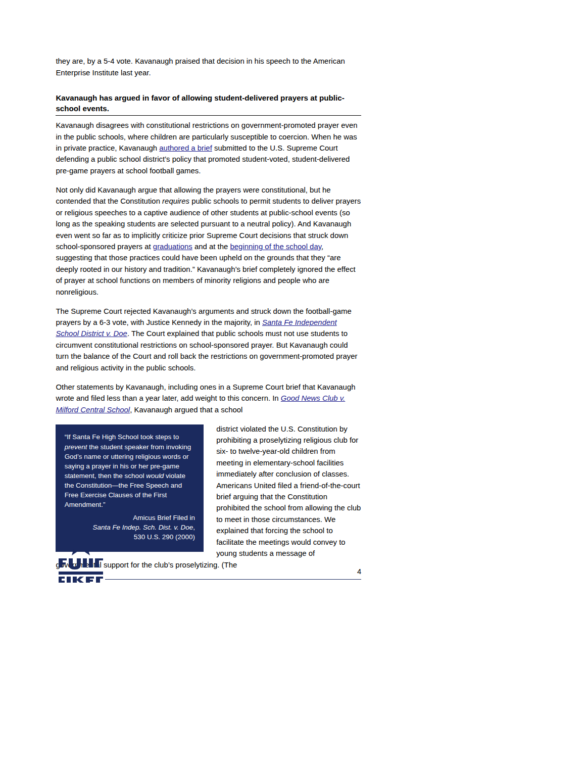they are, by a 5-4 vote. Kavanaugh praised that decision in his speech to the American Enterprise Institute last year.
Kavanaugh has argued in favor of allowing student-delivered prayers at public-school events.
Kavanaugh disagrees with constitutional restrictions on government-promoted prayer even in the public schools, where children are particularly susceptible to coercion. When he was in private practice, Kavanaugh authored a brief submitted to the U.S. Supreme Court defending a public school district’s policy that promoted student-voted, student-delivered pre-game prayers at school football games.
Not only did Kavanaugh argue that allowing the prayers were constitutional, but he contended that the Constitution requires public schools to permit students to deliver prayers or religious speeches to a captive audience of other students at public-school events (so long as the speaking students are selected pursuant to a neutral policy). And Kavanaugh even went so far as to implicitly criticize prior Supreme Court decisions that struck down school-sponsored prayers at graduations and at the beginning of the school day, suggesting that those practices could have been upheld on the grounds that they “are deeply rooted in our history and tradition.” Kavanaugh’s brief completely ignored the effect of prayer at school functions on members of minority religions and people who are nonreligious.
The Supreme Court rejected Kavanaugh’s arguments and struck down the football-game prayers by a 6-3 vote, with Justice Kennedy in the majority, in Santa Fe Independent School District v. Doe. The Court explained that public schools must not use students to circumvent constitutional restrictions on school-sponsored prayer. But Kavanaugh could turn the balance of the Court and roll back the restrictions on government-promoted prayer and religious activity in the public schools.
Other statements by Kavanaugh, including ones in a Supreme Court brief that Kavanaugh wrote and filed less than a year later, add weight to this concern. In Good News Club v. Milford Central School, Kavanaugh argued that a school
“If Santa Fe High School took steps to prevent the student speaker from invoking God’s name or uttering religious words or saying a prayer in his or her pre-game statement, then the school would violate the Constitution—the Free Speech and Free Exercise Clauses of the First Amendment.”
Amicus Brief Filed in
Santa Fe Indep. Sch. Dist. v. Doe,
530 U.S. 290 (2000)
district violated the U.S. Constitution by prohibiting a proselytizing religious club for six- to twelve-year-old children from meeting in elementary-school facilities immediately after conclusion of classes. Americans United filed a friend-of-the-court brief arguing that the Constitution prohibited the school from allowing the club to meet in those circumstances. We explained that forcing the school to facilitate the meetings would convey to young students a message of governmental support for the club’s proselytizing. (The
4